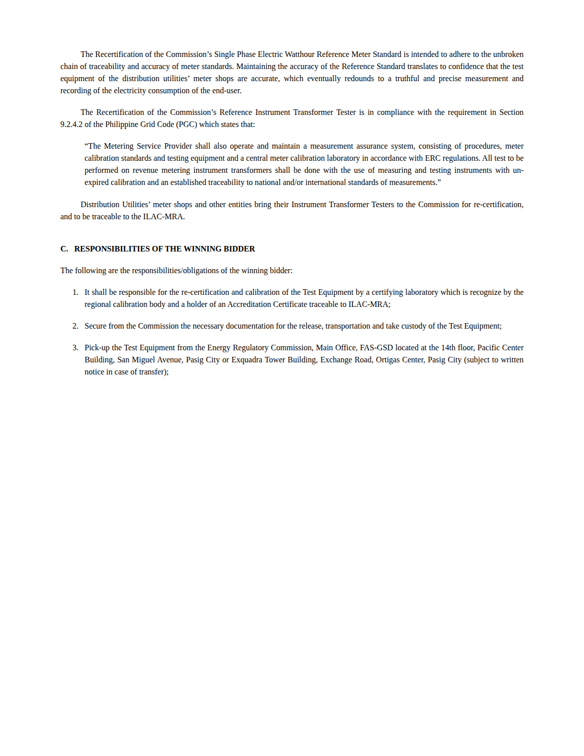The Recertification of the Commission’s Single Phase Electric Watthour Reference Meter Standard is intended to adhere to the unbroken chain of traceability and accuracy of meter standards. Maintaining the accuracy of the Reference Standard translates to confidence that the test equipment of the distribution utilities’ meter shops are accurate, which eventually redounds to a truthful and precise measurement and recording of the electricity consumption of the end-user.
The Recertification of the Commission’s Reference Instrument Transformer Tester is in compliance with the requirement in Section 9.2.4.2 of the Philippine Grid Code (PGC) which states that:
“The Metering Service Provider shall also operate and maintain a measurement assurance system, consisting of procedures, meter calibration standards and testing equipment and a central meter calibration laboratory in accordance with ERC regulations. All test to be performed on revenue metering instrument transformers shall be done with the use of measuring and testing instruments with un-expired calibration and an established traceability to national and/or international standards of measurements.”
Distribution Utilities’ meter shops and other entities bring their Instrument Transformer Testers to the Commission for re-certification, and to be traceable to the ILAC-MRA.
C. RESPONSIBILITIES OF THE WINNING BIDDER
The following are the responsibilities/obligations of the winning bidder:
It shall be responsible for the re-certification and calibration of the Test Equipment by a certifying laboratory which is recognize by the regional calibration body and a holder of an Accreditation Certificate traceable to ILAC-MRA;
Secure from the Commission the necessary documentation for the release, transportation and take custody of the Test Equipment;
Pick-up the Test Equipment from the Energy Regulatory Commission, Main Office, FAS-GSD located at the 14th floor, Pacific Center Building, San Miguel Avenue, Pasig City or Exquadra Tower Building, Exchange Road, Ortigas Center, Pasig City (subject to written notice in case of transfer);